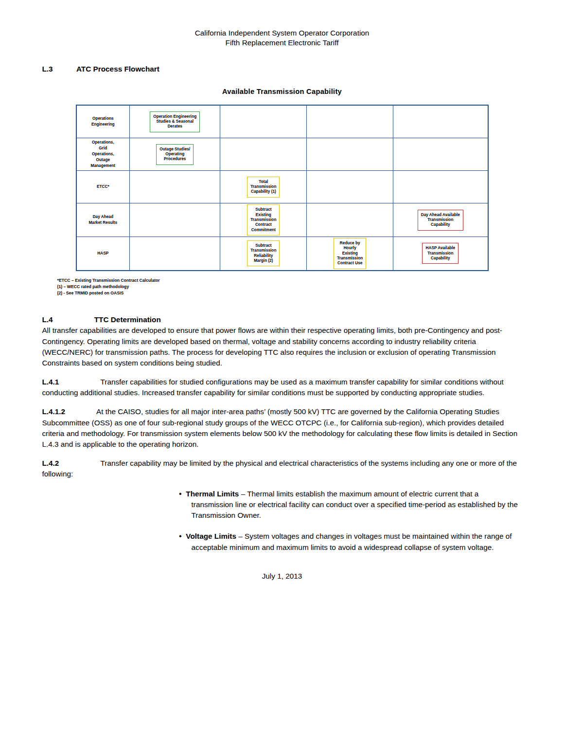California Independent System Operator Corporation
Fifth Replacement Electronic Tariff
L.3 ATC Process Flowchart
Available Transmission Capability
| Operations Engineering | Operation Engineering Studies & Seasonal Derates | | | |
| Operations, Grid Operations, Outage Management | Outage Studies/ Operating Procedures | | | |
| ETCC* | | Total Transmission Capability (1) | | |
| Day Ahead Market Results | | Subtract Existing Transmission Contract Commitment | | Day Ahead Available Transmission Capability |
| HASP | | Subtract Transmission Reliability Margin (2) | Reduce by Hourly Existing Transmission Contract Use | HASP Available Transmission Capability |
*ETCC – Existing Transmission Contract Calculator
(1) – WECC rated path methodology
(2) - See TRMID posted on OASIS
L.4 TTC Determination
All transfer capabilities are developed to ensure that power flows are within their respective operating limits, both pre-Contingency and post-Contingency. Operating limits are developed based on thermal, voltage and stability concerns according to industry reliability criteria (WECC/NERC) for transmission paths. The process for developing TTC also requires the inclusion or exclusion of operating Transmission Constraints based on system conditions being studied.
L.4.1 Transfer capabilities for studied configurations may be used as a maximum transfer capability for similar conditions without conducting additional studies. Increased transfer capability for similar conditions must be supported by conducting appropriate studies.
L.4.1.2 At the CAISO, studies for all major inter-area paths’ (mostly 500 kV) TTC are governed by the California Operating Studies Subcommittee (OSS) as one of four sub-regional study groups of the WECC OTCPC (i.e., for California sub-region), which provides detailed criteria and methodology. For transmission system elements below 500 kV the methodology for calculating these flow limits is detailed in Section L.4.3 and is applicable to the operating horizon.
L.4.2 Transfer capability may be limited by the physical and electrical characteristics of the systems including any one or more of the following:
Thermal Limits – Thermal limits establish the maximum amount of electric current that a transmission line or electrical facility can conduct over a specified time-period as established by the Transmission Owner.
Voltage Limits – System voltages and changes in voltages must be maintained within the range of acceptable minimum and maximum limits to avoid a widespread collapse of system voltage.
July 1, 2013